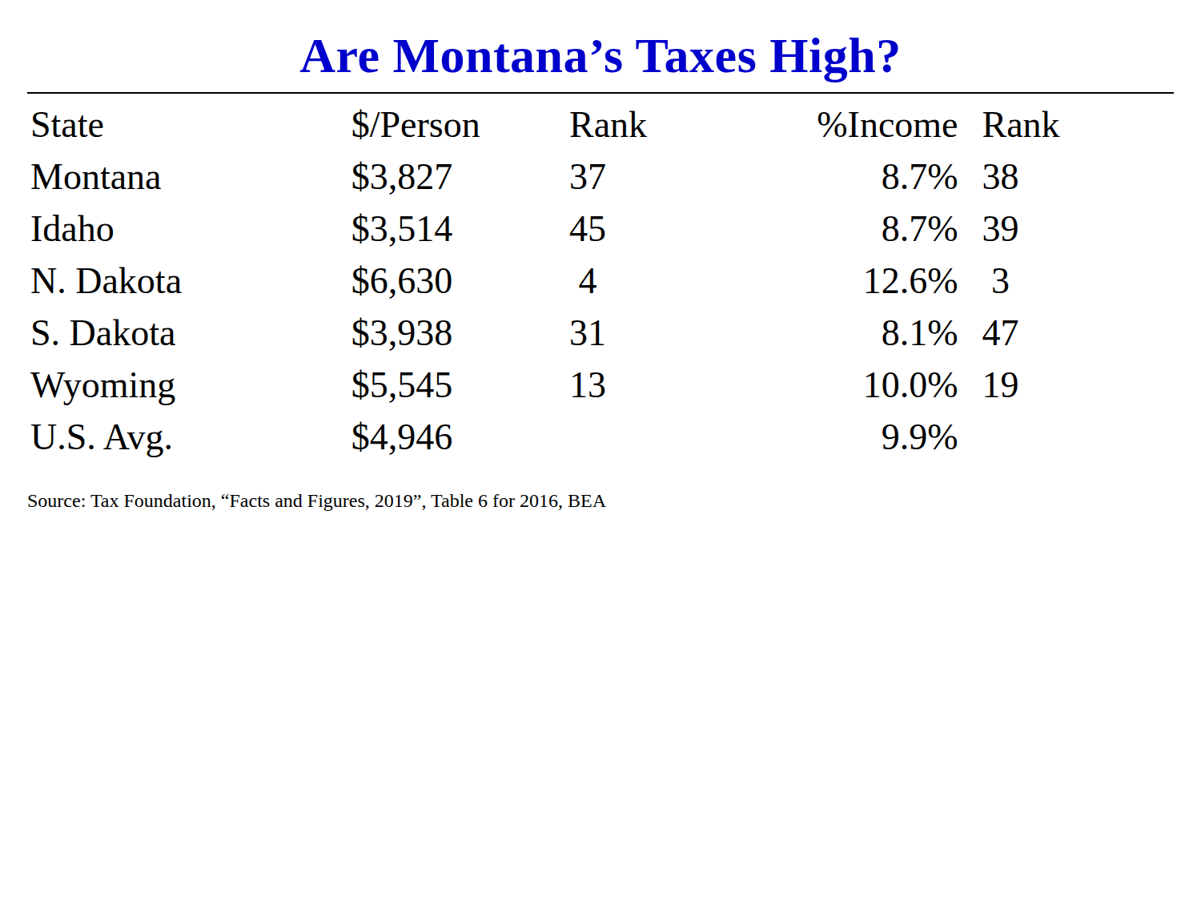Are Montana’s Taxes High?
| State | $/Person | Rank | %Income | Rank |
| --- | --- | --- | --- | --- |
| Montana | $3,827 | 37 | 8.7% | 38 |
| Idaho | $3,514 | 45 | 8.7% | 39 |
| N. Dakota | $6,630 | 4 | 12.6% | 3 |
| S. Dakota | $3,938 | 31 | 8.1% | 47 |
| Wyoming | $5,545 | 13 | 10.0% | 19 |
| U.S. Avg. | $4,946 | | 9.9% | |
Source: Tax Foundation, “Facts and Figures, 2019”, Table 6 for 2016, BEA